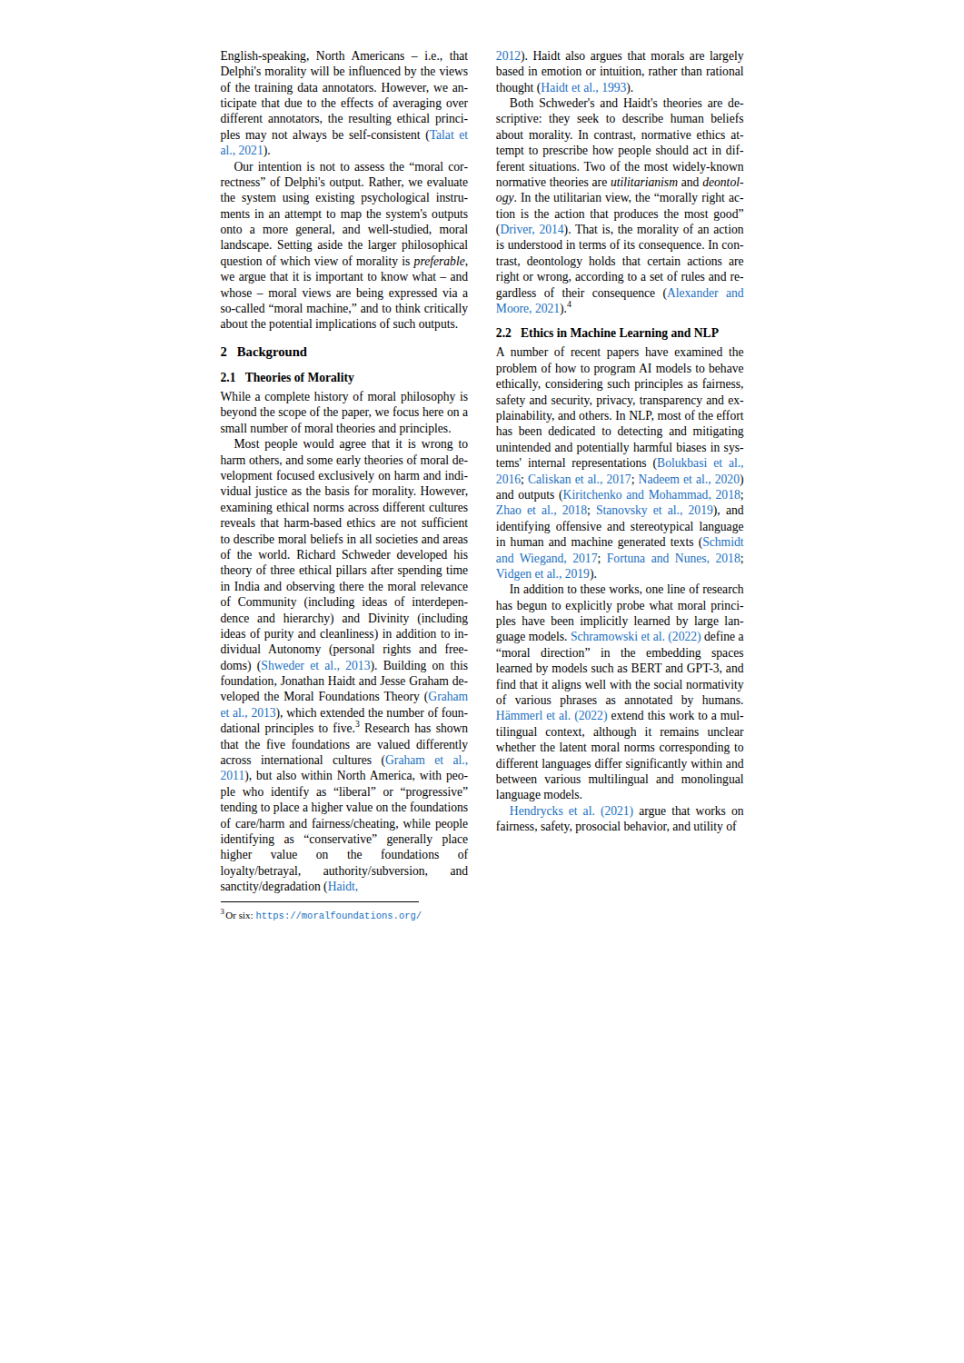English-speaking, North Americans – i.e., that Delphi's morality will be influenced by the views of the training data annotators. However, we anticipate that due to the effects of averaging over different annotators, the resulting ethical principles may not always be self-consistent (Talat et al., 2021).
Our intention is not to assess the “moral correctness” of Delphi's output. Rather, we evaluate the system using existing psychological instruments in an attempt to map the system's outputs onto a more general, and well-studied, moral landscape. Setting aside the larger philosophical question of which view of morality is preferable, we argue that it is important to know what – and whose – moral views are being expressed via a so-called “moral machine,” and to think critically about the potential implications of such outputs.
2 Background
2.1 Theories of Morality
While a complete history of moral philosophy is beyond the scope of the paper, we focus here on a small number of moral theories and principles.
Most people would agree that it is wrong to harm others, and some early theories of moral development focused exclusively on harm and individual justice as the basis for morality. However, examining ethical norms across different cultures reveals that harm-based ethics are not sufficient to describe moral beliefs in all societies and areas of the world. Richard Schweder developed his theory of three ethical pillars after spending time in India and observing there the moral relevance of Community (including ideas of interdependence and hierarchy) and Divinity (including ideas of purity and cleanliness) in addition to individual Autonomy (personal rights and freedoms) (Shweder et al., 2013). Building on this foundation, Jonathan Haidt and Jesse Graham developed the Moral Foundations Theory (Graham et al., 2013), which extended the number of foundational principles to five.3 Research has shown that the five foundations are valued differently across international cultures (Graham et al., 2011), but also within North America, with people who identify as “liberal” or “progressive” tending to place a higher value on the foundations of care/harm and fairness/cheating, while people identifying as “conservative” generally place higher value on the foundations of loyalty/betrayal, authority/subversion, and sanctity/degradation (Haidt,
2012). Haidt also argues that morals are largely based in emotion or intuition, rather than rational thought (Haidt et al., 1993).
Both Schweder's and Haidt's theories are descriptive: they seek to describe human beliefs about morality. In contrast, normative ethics attempt to prescribe how people should act in different situations. Two of the most widely-known normative theories are utilitarianism and deontology. In the utilitarian view, the “morally right action is the action that produces the most good” (Driver, 2014). That is, the morality of an action is understood in terms of its consequence. In contrast, deontology holds that certain actions are right or wrong, according to a set of rules and regardless of their consequence (Alexander and Moore, 2021).4
2.2 Ethics in Machine Learning and NLP
A number of recent papers have examined the problem of how to program AI models to behave ethically, considering such principles as fairness, safety and security, privacy, transparency and explainability, and others. In NLP, most of the effort has been dedicated to detecting and mitigating unintended and potentially harmful biases in systems' internal representations (Bolukbasi et al., 2016; Caliskan et al., 2017; Nadeem et al., 2020) and outputs (Kiritchenko and Mohammad, 2018; Zhao et al., 2018; Stanovsky et al., 2019), and identifying offensive and stereotypical language in human and machine generated texts (Schmidt and Wiegand, 2017; Fortuna and Nunes, 2018; Vidgen et al., 2019).
In addition to these works, one line of research has begun to explicitly probe what moral principles have been implicitly learned by large language models. Schramowski et al. (2022) define a “moral direction” in the embedding spaces learned by models such as BERT and GPT-3, and find that it aligns well with the social normativity of various phrases as annotated by humans. Hämmerl et al. (2022) extend this work to a multilingual context, although it remains unclear whether the latent moral norms corresponding to different languages differ significantly within and between various multilingual and monolingual language models.
Hendrycks et al. (2021) argue that works on fairness, safety, prosocial behavior, and utility of
3 Or six: https://moralfoundations.org/